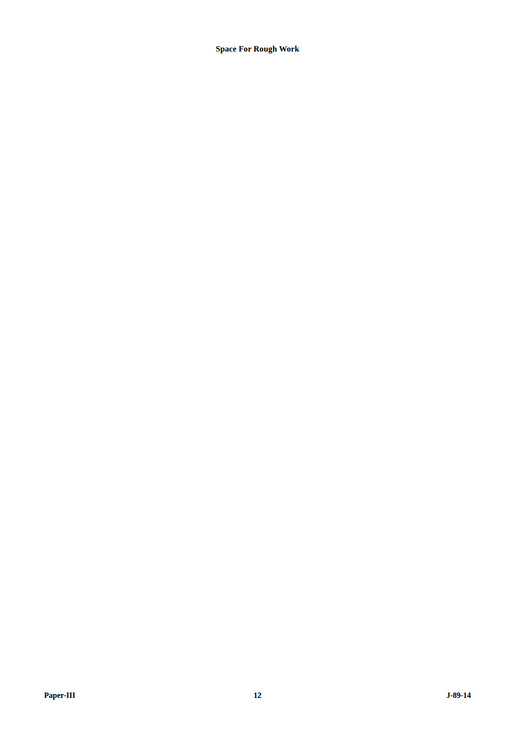Space For Rough Work
Paper-III
12
J-89-14